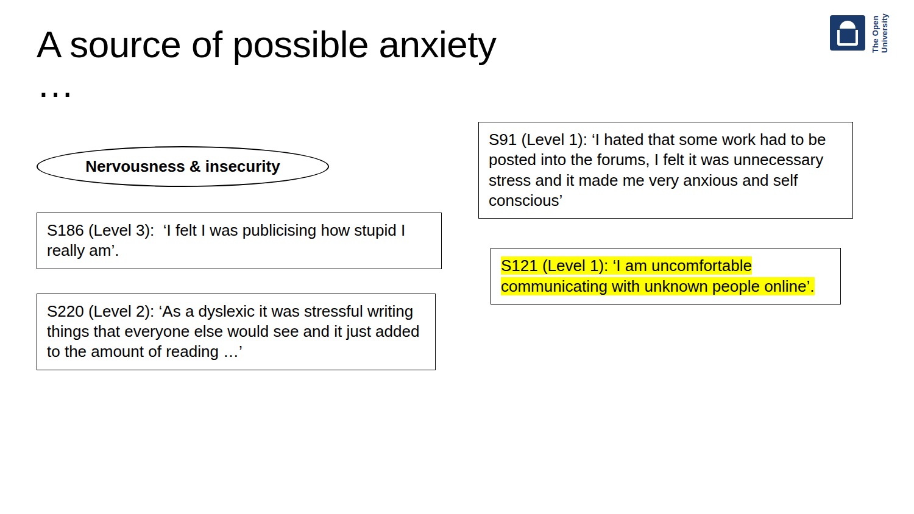The Open
University
A source of possible anxiety…
Nervousness & insecurity
S186 (Level 3): ‘I felt I was publicising how stupid I really am’.
S220 (Level 2): ‘As a dyslexic it was stressful writing things that everyone else would see and it just added to the amount of reading …’
S91 (Level 1): ‘I hated that some work had to be posted into the forums, I felt it was unnecessary stress and it made me very anxious and self conscious’
S121 (Level 1): ‘I am uncomfortable communicating with unknown people online’.